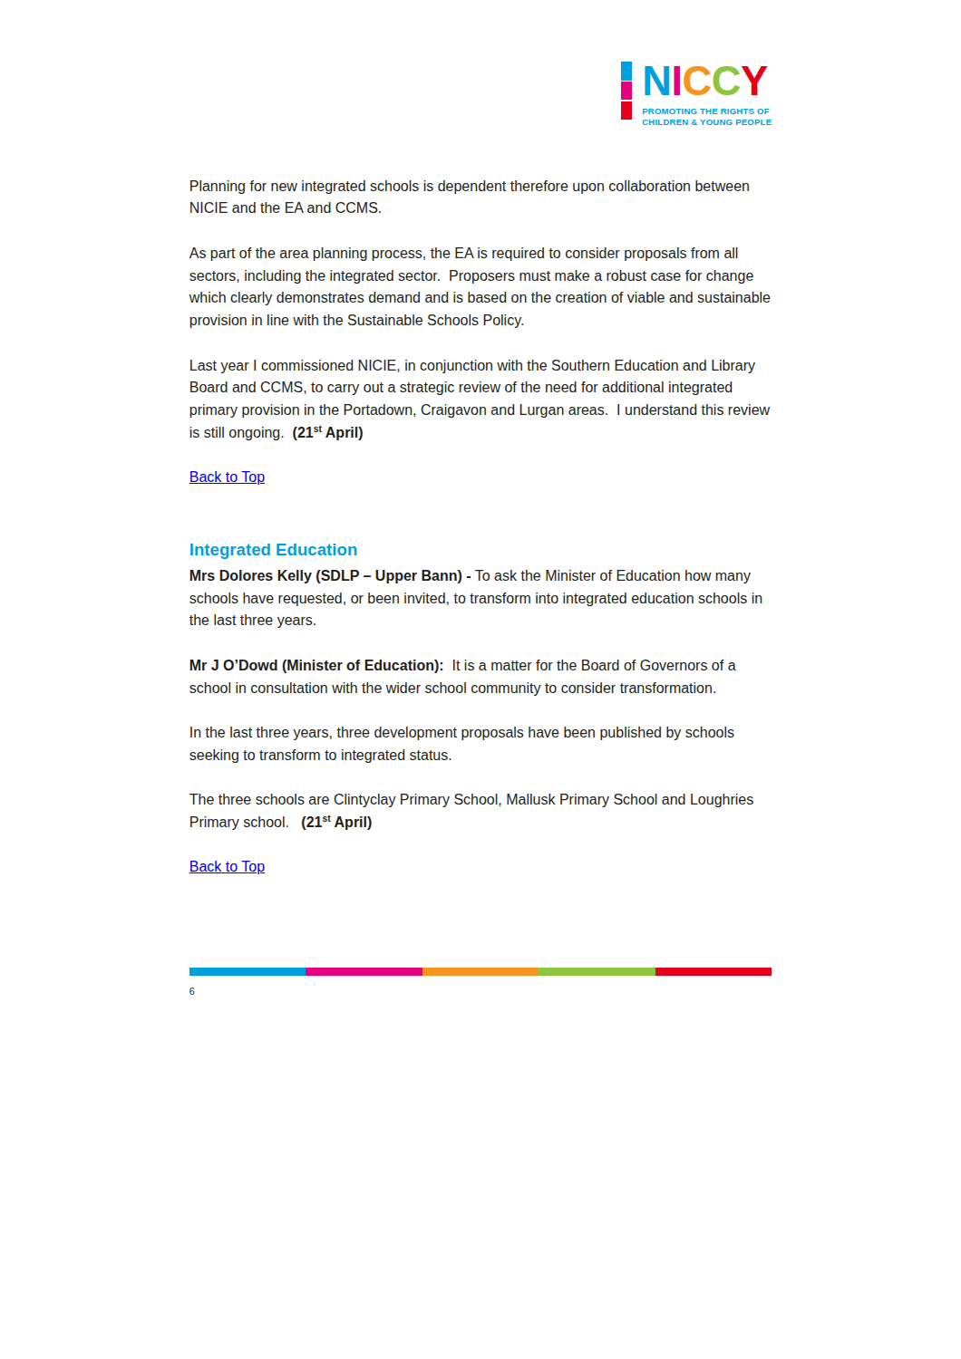NICCY
Promoting the rights of
children & young people
Planning for new integrated schools is dependent therefore upon collaboration between NICIE and the EA and CCMS.
As part of the area planning process, the EA is required to consider proposals from all sectors, including the integrated sector. Proposers must make a robust case for change which clearly demonstrates demand and is based on the creation of viable and sustainable provision in line with the Sustainable Schools Policy.
Last year I commissioned NICIE, in conjunction with the Southern Education and Library Board and CCMS, to carry out a strategic review of the need for additional integrated primary provision in the Portadown, Craigavon and Lurgan areas. I understand this review is still ongoing. (21st April)
Back to Top
Integrated Education
Mrs Dolores Kelly (SDLP – Upper Bann) - To ask the Minister of Education how many schools have requested, or been invited, to transform into integrated education schools in the last three years.
Mr J O’Dowd (Minister of Education): It is a matter for the Board of Governors of a school in consultation with the wider school community to consider transformation.
In the last three years, three development proposals have been published by schools seeking to transform to integrated status.
The three schools are Clintyclay Primary School, Mallusk Primary School and Loughries Primary school. (21st April)
Back to Top
6